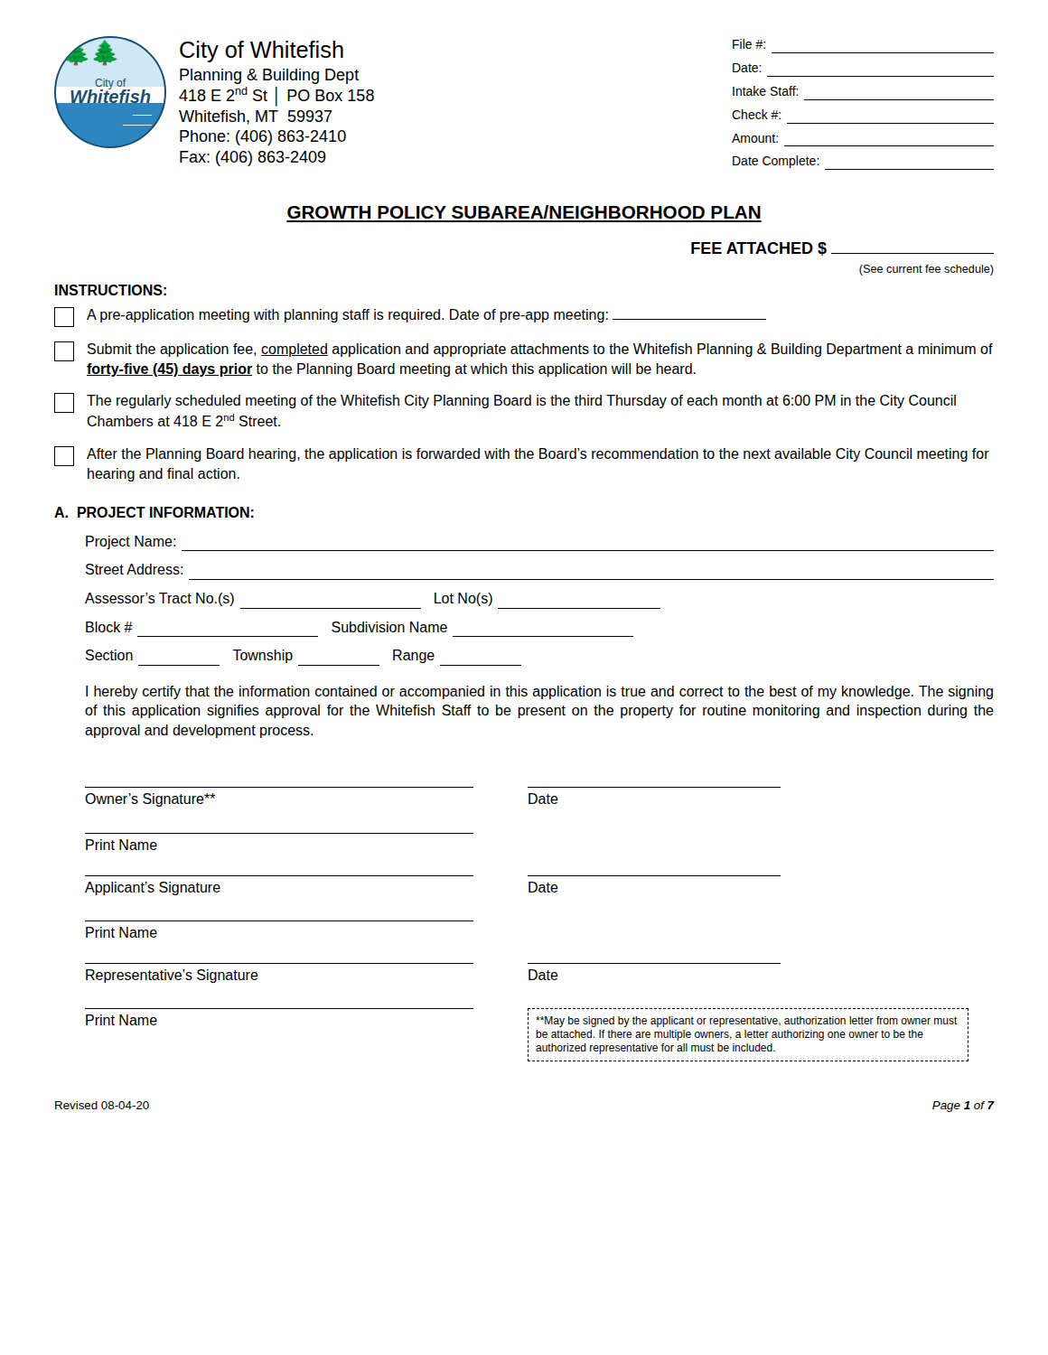🌲🌲
City of
Whitefish
——
———
City of Whitefish
Planning & Building Dept
418 E 2nd St │ PO Box 158
Whitefish, MT 59937
Phone: (406) 863-2410
Fax: (406) 863-2409
File #:
Date:
Intake Staff:
Check #:
Amount:
Date Complete:
GROWTH POLICY SUBAREA/NEIGHBORHOOD PLAN
FEE ATTACHED $
(See current fee schedule)
INSTRUCTIONS:
A pre-application meeting with planning staff is required. Date of pre-app meeting:
Submit the application fee, completed application and appropriate attachments to the Whitefish Planning & Building Department a minimum of forty-five (45) days prior to the Planning Board meeting at which this application will be heard.
The regularly scheduled meeting of the Whitefish City Planning Board is the third Thursday of each month at 6:00 PM in the City Council Chambers at 418 E 2nd Street.
After the Planning Board hearing, the application is forwarded with the Board’s recommendation to the next available City Council meeting for hearing and final action.
A. PROJECT INFORMATION:
Project Name:
Street Address:
Assessor’s Tract No.(s) Lot No(s)
Block # Subdivision Name
Section Township Range
I hereby certify that the information contained or accompanied in this application is true and correct to the best of my knowledge. The signing of this application signifies approval for the Whitefish Staff to be present on the property for routine monitoring and inspection during the approval and development process.
Owner’s Signature**
Date
Print Name
Applicant’s Signature
Date
Print Name
Representative’s Signature
Date
Print Name
**May be signed by the applicant or representative, authorization letter from owner must be attached. If there are multiple owners, a letter authorizing one owner to be the authorized representative for all must be included.
Revised 08-04-20
Page 1 of 7